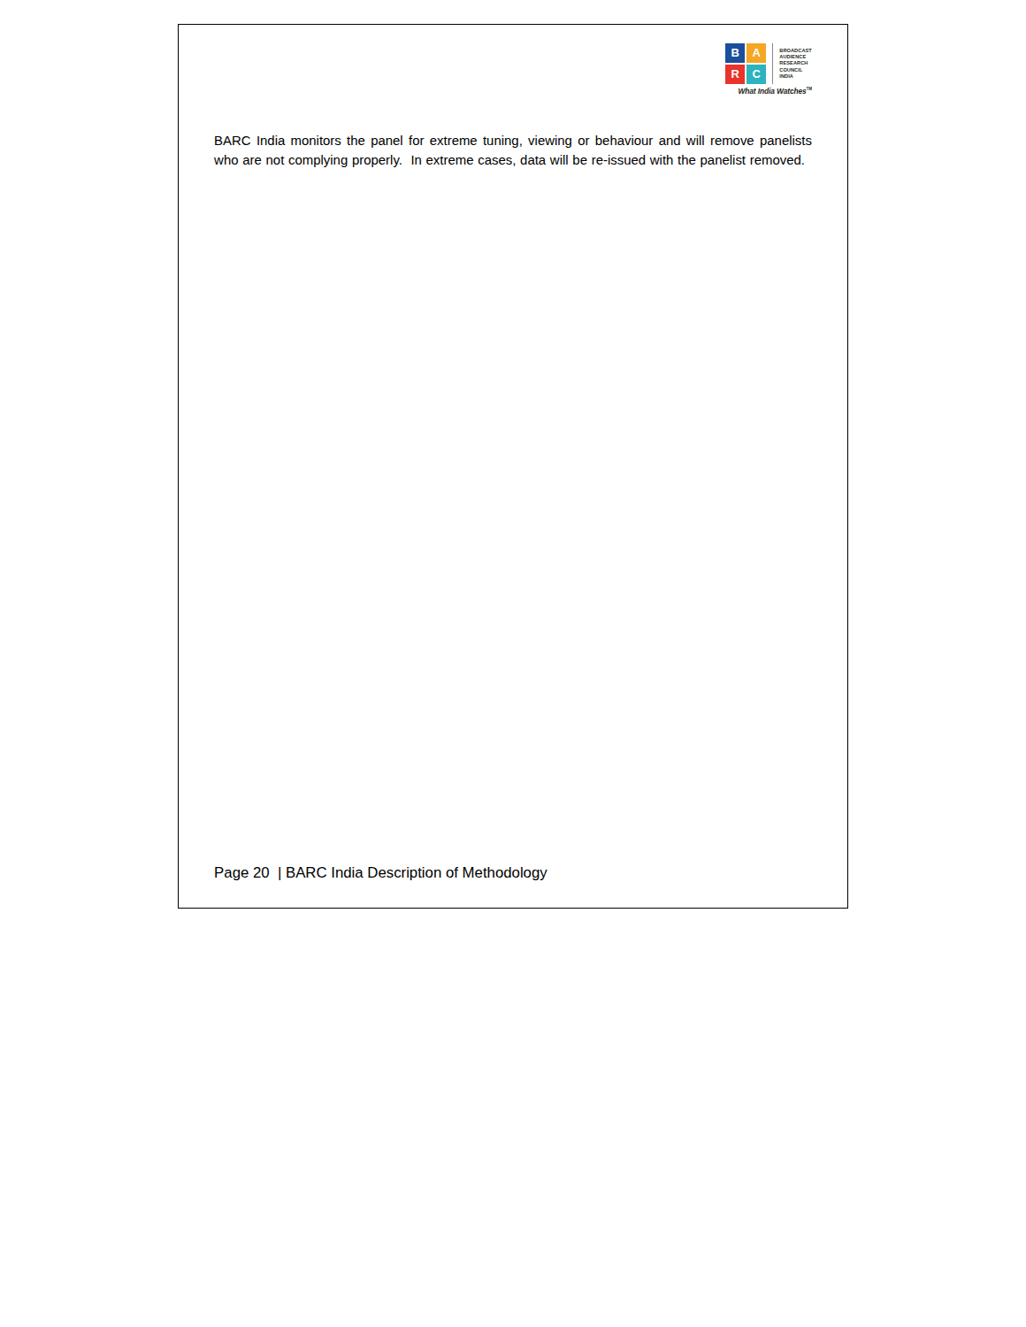B
A
R
C
BROADCAST
AUDIENCE
RESEARCH
COUNCIL
INDIA
What India WatchesTM
BARC India monitors the panel for extreme tuning, viewing or behaviour and will remove panelists who are not complying properly. In extreme cases, data will be re-issued with the panelist removed.
Page 20 | BARC India Description of Methodology